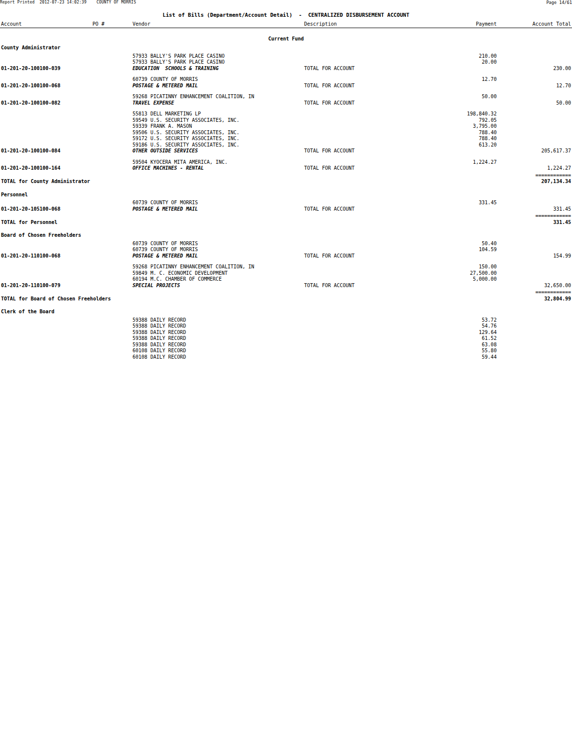Report Printed 2012-07-23 14:02:39 COUNTY OF MORRIS
Page 14/61
List of Bills (Department/Account Detail) - CENTRALIZED DISBURSEMENT ACCOUNT
| Account | PO # | Vendor | Description | Payment | Account Total |
| --- | --- | --- | --- | --- | --- |
| Current Fund |
| County Administrator |
| | | 57933 BALLY'S PARK PLACE CASINO | | 210.00 | |
| | | 57933 BALLY'S PARK PLACE CASINO | | 20.00 | |
| 01-201-20-100100-039 | EDUCATION SCHOOLS & TRAINING | TOTAL FOR ACCOUNT | | 230.00 |
| | | 60739 COUNTY OF MORRIS | | 12.70 | |
| 01-201-20-100100-068 | POSTAGE & METERED MAIL | TOTAL FOR ACCOUNT | | 12.70 |
| | | 59268 PICATINNY ENHANCEMENT COALITION, IN | | 50.00 | |
| 01-201-20-100100-082 | TRAVEL EXPENSE | TOTAL FOR ACCOUNT | | 50.00 |
| | | 55813 DELL MARKETING LP | | 198,840.32 | |
| | | 59549 U.S. SECURITY ASSOCIATES, INC. | | 792.05 | |
| | | 59339 FRANK A. MASON | | 3,795.00 | |
| | | 59506 U.S. SECURITY ASSOCIATES, INC. | | 788.40 | |
| | | 59172 U.S. SECURITY ASSOCIATES, INC. | | 788.40 | |
| | | 59186 U.S. SECURITY ASSOCIATES, INC. | | 613.20 | |
| 01-201-20-100100-084 | OTHER OUTSIDE SERVICES | TOTAL FOR ACCOUNT | | 205,617.37 |
| | | 59504 KYOCERA MITA AMERICA, INC. | | 1,224.27 | |
| 01-201-20-100100-164 | OFFICE MACHINES - RENTAL | TOTAL FOR ACCOUNT | | 1,224.27 |
| ============ |
| TOTAL for County Administrator | | 207,134.34 |
| Personnel |
| | | 60739 COUNTY OF MORRIS | | 331.45 | |
| 01-201-20-105100-068 | POSTAGE & METERED MAIL | TOTAL FOR ACCOUNT | | 331.45 |
| ============ |
| TOTAL for Personnel | | 331.45 |
| Board of Chosen Freeholders |
| | | 60739 COUNTY OF MORRIS | | 50.40 | |
| | | 60739 COUNTY OF MORRIS | | 104.59 | |
| 01-201-20-110100-068 | POSTAGE & METERED MAIL | TOTAL FOR ACCOUNT | | 154.99 |
| | | 59268 PICATINNY ENHANCEMENT COALITION, IN | | 150.00 | |
| | | 59849 M. C. ECONOMIC DEVELOPMENT | | 27,500.00 | |
| | | 60194 M.C. CHAMBER OF COMMERCE | | 5,000.00 | |
| 01-201-20-110100-079 | SPECIAL PROJECTS | TOTAL FOR ACCOUNT | | 32,650.00 |
| ============ |
| TOTAL for Board of Chosen Freeholders | | 32,804.99 |
| Clerk of the Board |
| | | 59388 DAILY RECORD | | 53.72 | |
| | | 59388 DAILY RECORD | | 54.76 | |
| | | 59388 DAILY RECORD | | 129.64 | |
| | | 59388 DAILY RECORD | | 61.52 | |
| | | 59388 DAILY RECORD | | 63.08 | |
| | | 60108 DAILY RECORD | | 55.80 | |
| | | 60108 DAILY RECORD | | 59.44 | |